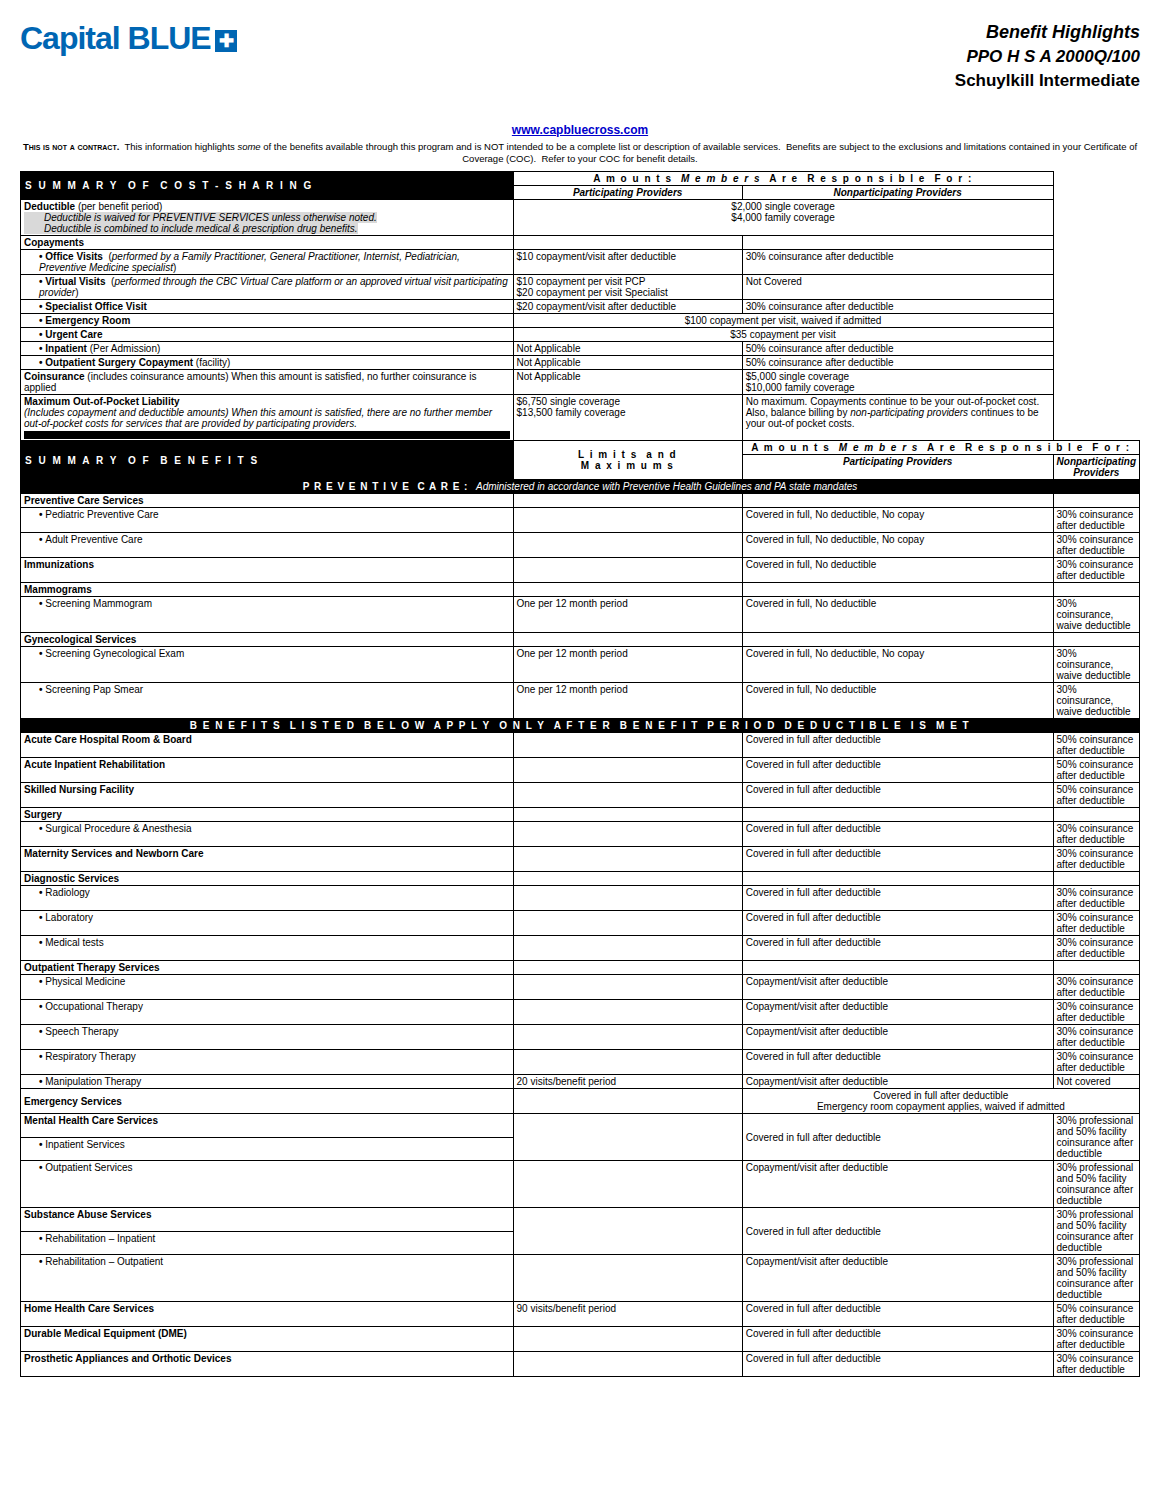Capital BLUE✚
Benefit Highlights
PPO H S A 2000Q/100
Schuylkill Intermediate
www.capbluecross.com
This is not a contract. This information highlights some of the benefits available through this program and is NOT intended to be a complete list or description of available services. Benefits are subject to the exclusions and limitations contained in your Certificate of Coverage (COC). Refer to your COC for benefit details.
| S U M M A R Y O F C O S T - S H A R I N G | A m o u n t s M e m b e r s A r e R e s p o n s i b l e F o r : |
| Participating Providers | Nonparticipating Providers |
| Deductible (per benefit period) Deductible is waived for PREVENTIVE SERVICES unless otherwise noted. Deductible is combined to include medical & prescription drug benefits. | $2,000 single coverage $4,000 family coverage |
| Copayments | | |
| Office Visits ( performed by a Family Practitioner, General Practitioner, Internist, Pediatrician, Preventive Medicine specialist ) | $10 copayment/visit after deductible | 30% coinsurance after deductible |
| Virtual Visits ( performed through the CBC Virtual Care platform or an approved virtual visit participating provider ) | $10 copayment per visit PCP $20 copayment per visit Specialist | Not Covered |
| Specialist Office Visit | $20 copayment/visit after deductible | 30% coinsurance after deductible |
| Emergency Room | $100 copayment per visit, waived if admitted |
| Urgent Care | $35 copayment per visit |
| Inpatient (Per Admission) | Not Applicable | 50% coinsurance after deductible |
| Outpatient Surgery Copayment (facility) | Not Applicable | 50% coinsurance after deductible |
| Coinsurance (includes coinsurance amounts) When this amount is satisfied, no further coinsurance is applied | Not Applicable | $5,000 single coverage $10,000 family coverage |
| Maximum Out-of-Pocket Liability (Includes copayment and deductible amounts) When this amount is satisfied, there are no further member out-of-pocket costs for services that are provided by participating providers. | $6,750 single coverage $13,500 family coverage | No maximum. Copayments continue to be your out-of-pocket cost. Also, balance billing by non-participating providers continues to be your out-of pocket costs. |
| S U M M A R Y O F B E N E F I T S | L i m i t s a n d M a x i m u m s | A m o u n t s M e m b e r s A r e R e s p o n s i b l e F o r : |
| Participating Providers | Nonparticipating Providers |
| P R E V E N T I V E C A R E : Administered in accordance with Preventive Health Guidelines and PA state mandates |
| Preventive Care Services | | | |
| Pediatric Preventive Care | | Covered in full, No deductible, No copay | 30% coinsurance after deductible |
| Adult Preventive Care | | Covered in full, No deductible, No copay | 30% coinsurance after deductible |
| Immunizations | | Covered in full, No deductible | 30% coinsurance after deductible |
| Mammograms | | | |
| Screening Mammogram | One per 12 month period | Covered in full, No deductible | 30% coinsurance, waive deductible |
| Gynecological Services | | | |
| Screening Gynecological Exam | One per 12 month period | Covered in full, No deductible, No copay | 30% coinsurance, waive deductible |
| Screening Pap Smear | One per 12 month period | Covered in full, No deductible | 30% coinsurance, waive deductible |
| B E N E F I T S L I S T E D B E L O W A P P L Y O N L Y A F T E R B E N E F I T P E R I O D D E D U C T I B L E I S M E T |
| Acute Care Hospital Room & Board | | Covered in full after deductible | 50% coinsurance after deductible |
| Acute Inpatient Rehabilitation | | Covered in full after deductible | 50% coinsurance after deductible |
| Skilled Nursing Facility | | Covered in full after deductible | 50% coinsurance after deductible |
| Surgery | | | |
| Surgical Procedure & Anesthesia | | Covered in full after deductible | 30% coinsurance after deductible |
| Maternity Services and Newborn Care | | Covered in full after deductible | 30% coinsurance after deductible |
| Diagnostic Services | | | |
| Radiology | | Covered in full after deductible | 30% coinsurance after deductible |
| Laboratory | | Covered in full after deductible | 30% coinsurance after deductible |
| Medical tests | | Covered in full after deductible | 30% coinsurance after deductible |
| Outpatient Therapy Services | | | |
| Physical Medicine | | Copayment/visit after deductible | 30% coinsurance after deductible |
| Occupational Therapy | | Copayment/visit after deductible | 30% coinsurance after deductible |
| Speech Therapy | | Copayment/visit after deductible | 30% coinsurance after deductible |
| Respiratory Therapy | | Covered in full after deductible | 30% coinsurance after deductible |
| Manipulation Therapy | 20 visits/benefit period | Copayment/visit after deductible | Not covered |
| Emergency Services | | Covered in full after deductible Emergency room copayment applies, waived if admitted |
| Mental Health Care Services | | Covered in full after deductible | 30% professional and 50% facility coinsurance after deductible |
| Inpatient Services |
| Outpatient Services | | Copayment/visit after deductible | 30% professional and 50% facility coinsurance after deductible |
| Substance Abuse Services | | Covered in full after deductible | 30% professional and 50% facility coinsurance after deductible |
| Rehabilitation – Inpatient |
| Rehabilitation – Outpatient | | Copayment/visit after deductible | 30% professional and 50% facility coinsurance after deductible |
| Home Health Care Services | 90 visits/benefit period | Covered in full after deductible | 50% coinsurance after deductible |
| Durable Medical Equipment (DME) | | Covered in full after deductible | 30% coinsurance after deductible |
| Prosthetic Appliances and Orthotic Devices | | Covered in full after deductible | 30% coinsurance after deductible |